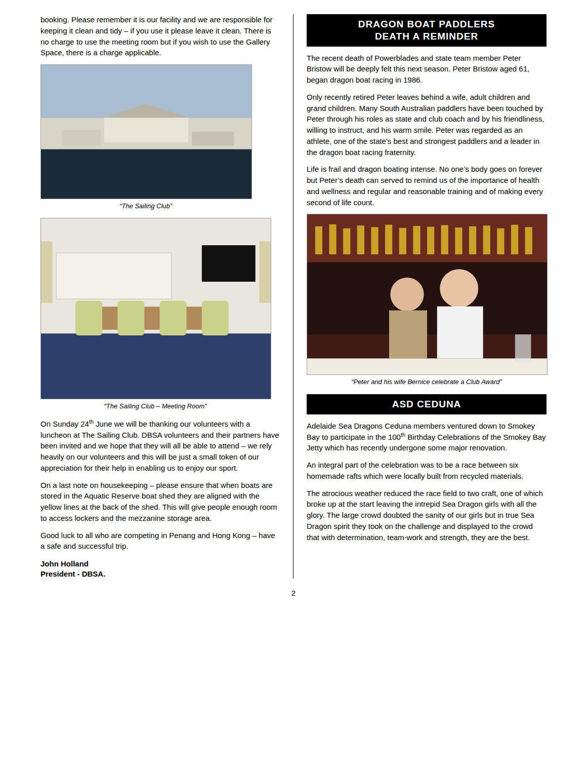booking. Please remember it is our facility and we are responsible for keeping it clean and tidy – if you use it please leave it clean. There is no charge to use the meeting room but if you wish to use the Gallery Space, there is a charge applicable.
“The Sailing Club”
“The Sailing Club – Meeting Room”
On Sunday 24th June we will be thanking our volunteers with a luncheon at The Sailing Club. DBSA volunteers and their partners have been invited and we hope that they will all be able to attend – we rely heavily on our volunteers and this will be just a small token of our appreciation for their help in enabling us to enjoy our sport.
On a last note on housekeeping – please ensure that when boats are stored in the Aquatic Reserve boat shed they are aligned with the yellow lines at the back of the shed. This will give people enough room to access lockers and the mezzanine storage area.
Good luck to all who are competing in Penang and Hong Kong – have a safe and successful trip.
John Holland
President - DBSA.
DRAGON BOAT PADDLERS
DEATH A REMINDER
The recent death of Powerblades and state team member Peter Bristow will be deeply felt this next season. Peter Bristow aged 61, began dragon boat racing in 1986.
Only recently retired Peter leaves behind a wife, adult children and grand children. Many South Australian paddlers have been touched by Peter through his roles as state and club coach and by his friendliness, willing to instruct, and his warm smile. Peter was regarded as an athlete, one of the state’s best and strongest paddlers and a leader in the dragon boat racing fraternity.
Life is frail and dragon boating intense. No one’s body goes on forever but Peter’s death can served to remind us of the importance of health and wellness and regular and reasonable training and of making every second of life count.
“Peter and his wife Bernice celebrate a Club Award”
ASD CEDUNA
Adelaide Sea Dragons Ceduna members ventured down to Smokey Bay to participate in the 100th Birthday Celebrations of the Smokey Bay Jetty which has recently undergone some major renovation.
An integral part of the celebration was to be a race between six homemade rafts which were locally built from recycled materials.
The atrocious weather reduced the race field to two craft, one of which broke up at the start leaving the intrepid Sea Dragon girls with all the glory. The large crowd doubted the sanity of our girls but in true Sea Dragon spirit they took on the challenge and displayed to the crowd that with determination, team-work and strength, they are the best.
2